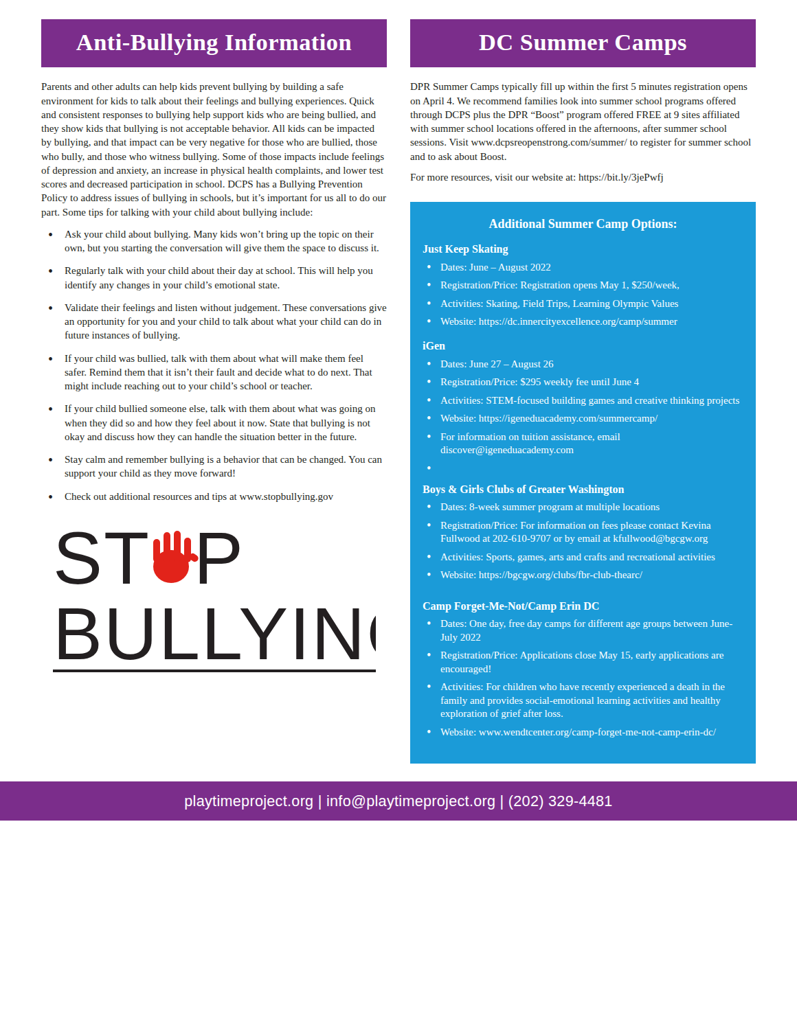Anti-Bullying Information
Parents and other adults can help kids prevent bullying by building a safe environment for kids to talk about their feelings and bullying experiences. Quick and consistent responses to bullying help support kids who are being bullied, and they show kids that bullying is not acceptable behavior. All kids can be impacted by bullying, and that impact can be very negative for those who are bullied, those who bully, and those who witness bullying. Some of those impacts include feelings of depression and anxiety, an increase in physical health complaints, and lower test scores and decreased participation in school. DCPS has a Bullying Prevention Policy to address issues of bullying in schools, but it’s important for us all to do our part. Some tips for talking with your child about bullying include:
Ask your child about bullying. Many kids won’t bring up the topic on their own, but you starting the conversation will give them the space to discuss it.
Regularly talk with your child about their day at school. This will help you identify any changes in your child’s emotional state.
Validate their feelings and listen without judgement. These conversations give an opportunity for you and your child to talk about what your child can do in future instances of bullying.
If your child was bullied, talk with them about what will make them feel safer. Remind them that it isn’t their fault and decide what to do next. That might include reaching out to your child’s school or teacher.
If your child bullied someone else, talk with them about what was going on when they did so and how they feel about it now. State that bullying is not okay and discuss how they can handle the situation better in the future.
Stay calm and remember bullying is a behavior that can be changed. You can support your child as they move forward!
Check out additional resources and tips at www.stopbullying.gov
ST P BULLYING
DC Summer Camps
DPR Summer Camps typically fill up within the first 5 minutes registration opens on April 4. We recommend families look into summer school programs offered through DCPS plus the DPR “Boost” program offered FREE at 9 sites affiliated with summer school locations offered in the afternoons, after summer school sessions. Visit www.dcpsreopenstrong.com/summer/ to register for summer school and to ask about Boost.
For more resources, visit our website at: https://bit.ly/3jePwfj
Additional Summer Camp Options:
Just Keep Skating
Dates: June – August 2022
Registration/Price: Registration opens May 1, $250/week,
Activities: Skating, Field Trips, Learning Olympic Values
Website: https://dc.innercityexcellence.org/camp/summer
iGen
Dates: June 27 – August 26
Registration/Price: $295 weekly fee until June 4
Activities: STEM-focused building games and creative thinking projects
Website: https://igeneduacademy.com/summercamp/
For information on tuition assistance, email discover@igeneduacademy.com
Boys & Girls Clubs of Greater Washington
Dates: 8-week summer program at multiple locations
Registration/Price: For information on fees please contact Kevina Fullwood at 202-610-9707 or by email at kfullwood@bgcgw.org
Activities: Sports, games, arts and crafts and recreational activities
Website: https://bgcgw.org/clubs/fbr-club-thearc/
Camp Forget-Me-Not/Camp Erin DC
Dates: One day, free day camps for different age groups between June-July 2022
Registration/Price: Applications close May 15, early applications are encouraged!
Activities: For children who have recently experienced a death in the family and provides social-emotional learning activities and healthy exploration of grief after loss.
Website: www.wendtcenter.org/camp-forget-me-not-camp-erin-dc/
playtimeproject.org | info@playtimeproject.org | (202) 329-4481